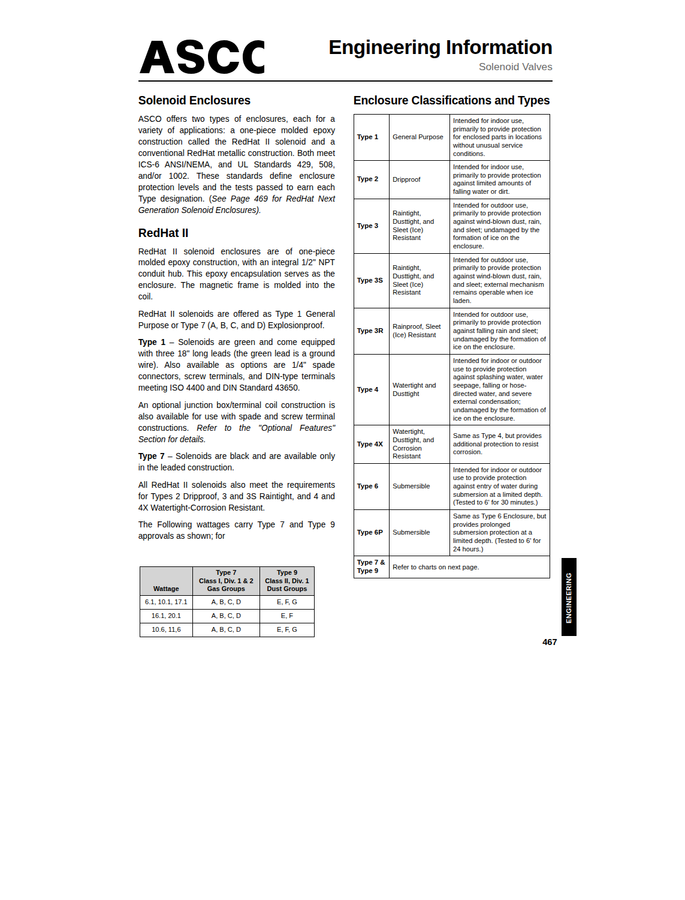®
Engineering Information
Solenoid Valves
Solenoid Enclosures
ASCO offers two types of enclosures, each for a variety of applications: a one-piece molded epoxy construction called the RedHat II solenoid and a conventional RedHat metallic construction. Both meet ICS-6 ANSI/NEMA, and UL Standards 429, 508, and/or 1002. These standards define enclosure protection levels and the tests passed to earn each Type designation. (See Page 469 for RedHat Next Generation Solenoid Enclosures).
RedHat II
RedHat II solenoid enclosures are of one-piece molded epoxy construction, with an integral 1/2" NPT conduit hub. This epoxy encapsulation serves as the enclosure. The magnetic frame is molded into the coil.
RedHat II solenoids are offered as Type 1 General Purpose or Type 7 (A, B, C, and D) Explosionproof.
Type 1 – Solenoids are green and come equipped with three 18" long leads (the green lead is a ground wire). Also available as options are 1/4" spade connectors, screw terminals, and DIN-type terminals meeting ISO 4400 and DIN Standard 43650.
An optional junction box/terminal coil construction is also available for use with spade and screw terminal constructions. Refer to the "Optional Features" Section for details.
Type 7 – Solenoids are black and are available only in the leaded construction.
All RedHat II solenoids also meet the requirements for Types 2 Dripproof, 3 and 3S Raintight, and 4 and 4X Watertight-Corrosion Resistant.
The Following wattages carry Type 7 and Type 9 approvals as shown; for
| Wattage | Type 7 Class I, Div. 1 & 2 Gas Groups | Type 9 Class II, Div. 1 Dust Groups |
| --- | --- | --- |
| 6.1, 10.1, 17.1 | A, B, C, D | E, F, G |
| 16.1, 20.1 | A, B, C, D | E, F |
| 10.6, 11,6 | A, B, C, D | E, F, G |
Enclosure Classifications and Types
| Type 1 | General Purpose | Intended for indoor use, primarily to provide protection for enclosed parts in locations without unusual service conditions. |
| Type 2 | Dripproof | Intended for indoor use, primarily to provide protection against limited amounts of falling water or dirt. |
| Type 3 | Raintight, Dusttight, and Sleet (Ice) Resistant | Intended for outdoor use, primarily to provide protection against wind-blown dust, rain, and sleet; undamaged by the formation of ice on the enclosure. |
| Type 3S | Raintight, Dusttight, and Sleet (Ice) Resistant | Intended for outdoor use, primarily to provide protection against wind-blown dust, rain, and sleet; external mechanism remains operable when ice laden. |
| Type 3R | Rainproof, Sleet (Ice) Resistant | Intended for outdoor use, primarily to provide protection against falling rain and sleet; undamaged by the formation of ice on the enclosure. |
| Type 4 | Watertight and Dusttight | Intended for indoor or outdoor use to provide protection against splashing water, water seepage, falling or hose-directed water, and severe external condensation; undamaged by the formation of ice on the enclosure. |
| Type 4X | Watertight, Dusttight, and Corrosion Resistant | Same as Type 4, but provides additional protection to resist corrosion. |
| Type 6 | Submersible | Intended for indoor or outdoor use to provide protection against entry of water during submersion at a limited depth. (Tested to 6' for 30 minutes.) |
| Type 6P | Submersible | Same as Type 6 Enclosure, but provides prolonged submersion protection at a limited depth. (Tested to 6' for 24 hours.) |
| Type 7 & Type 9 | Refer to charts on next page. |
ENGINEERING
467